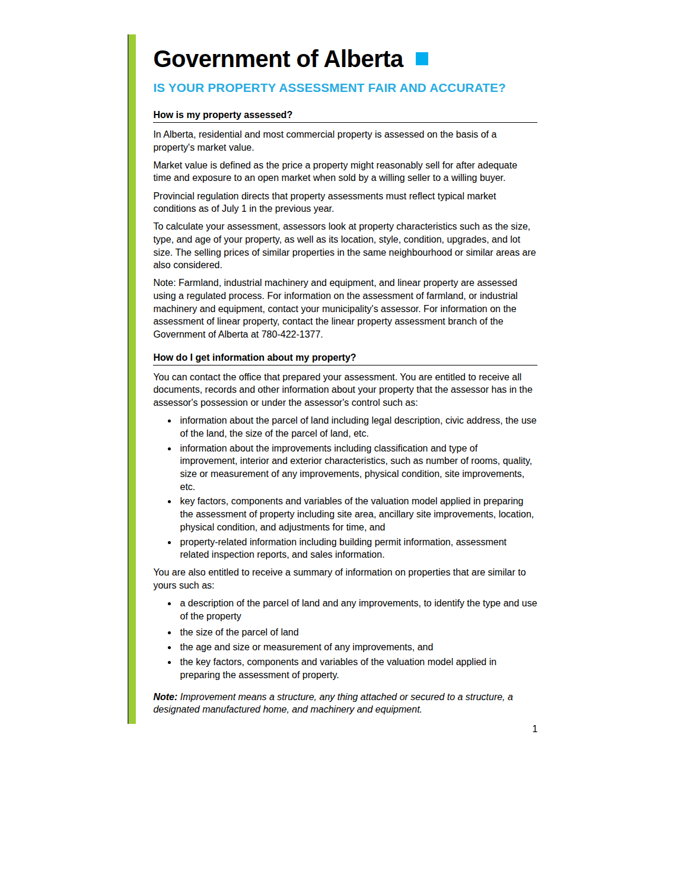Government of Alberta
IS YOUR PROPERTY ASSESSMENT FAIR AND ACCURATE?
How is my property assessed?
In Alberta, residential and most commercial property is assessed on the basis of a property's market value.
Market value is defined as the price a property might reasonably sell for after adequate time and exposure to an open market when sold by a willing seller to a willing buyer.
Provincial regulation directs that property assessments must reflect typical market conditions as of July 1 in the previous year.
To calculate your assessment, assessors look at property characteristics such as the size, type, and age of your property, as well as its location, style, condition, upgrades, and lot size. The selling prices of similar properties in the same neighbourhood or similar areas are also considered.
Note: Farmland, industrial machinery and equipment, and linear property are assessed using a regulated process. For information on the assessment of farmland, or industrial machinery and equipment, contact your municipality's assessor. For information on the assessment of linear property, contact the linear property assessment branch of the Government of Alberta at 780-422-1377.
How do I get information about my property?
You can contact the office that prepared your assessment. You are entitled to receive all documents, records and other information about your property that the assessor has in the assessor's possession or under the assessor's control such as:
information about the parcel of land including legal description, civic address, the use of the land, the size of the parcel of land, etc.
information about the improvements including classification and type of improvement, interior and exterior characteristics, such as number of rooms, quality, size or measurement of any improvements, physical condition, site improvements, etc.
key factors, components and variables of the valuation model applied in preparing the assessment of property including site area, ancillary site improvements, location, physical condition, and adjustments for time, and
property-related information including building permit information, assessment related inspection reports, and sales information.
You are also entitled to receive a summary of information on properties that are similar to yours such as:
a description of the parcel of land and any improvements, to identify the type and use of the property
the size of the parcel of land
the age and size or measurement of any improvements, and
the key factors, components and variables of the valuation model applied in preparing the assessment of property.
Note: Improvement means a structure, any thing attached or secured to a structure, a designated manufactured home, and machinery and equipment.
1